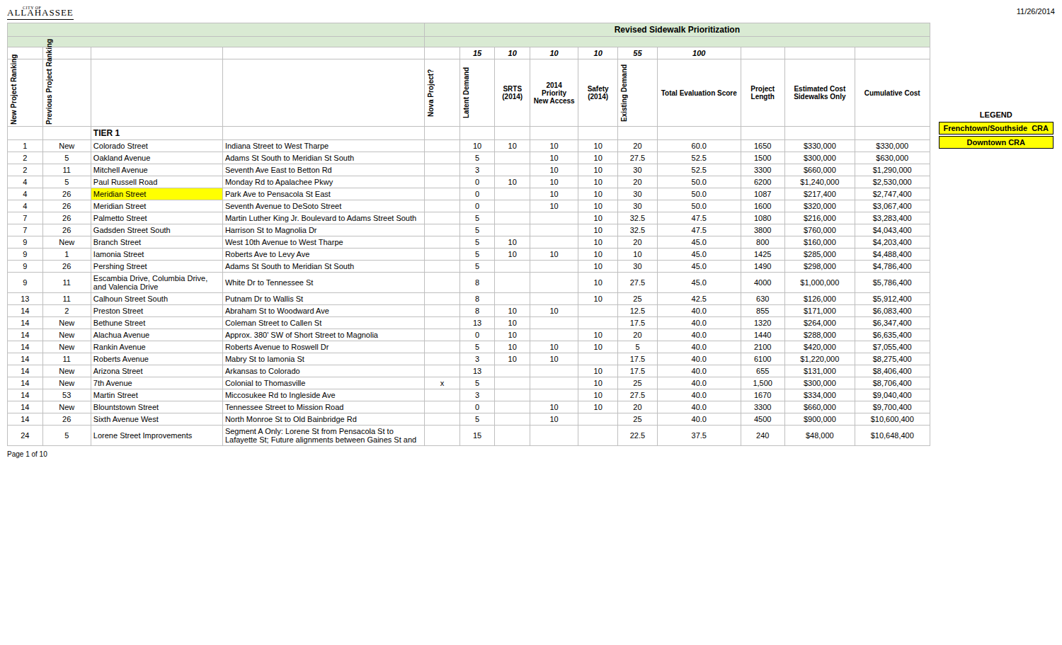ALLAHASSEECITY OF
11/26/2014
| | Revised Sidewalk Prioritization |
| | | | | | 15 | 10 | 10 | 10 | 55 | 100 | | | |
| New Project Ranking | Previous Project Ranking | | | Nova Project? | Latent Demand | SRTS (2014) | 2014 Priority New Access | Safety (2014) | Existing Demand | Total Evaluation Score | Project Length | Estimated Cost Sidewalks Only | Cumulative Cost |
| | | TIER 1 | | | | | | | | | | | |
| 1 | New | Colorado Street | Indiana Street to West Tharpe | | 10 | 10 | 10 | 10 | 20 | 60.0 | 1650 | $330,000 | $330,000 |
| 2 | 5 | Oakland Avenue | Adams St South to Meridian St South | | 5 | | 10 | 10 | 27.5 | 52.5 | 1500 | $300,000 | $630,000 |
| 2 | 11 | Mitchell Avenue | Seventh Ave East to Betton Rd | | 3 | | 10 | 10 | 30 | 52.5 | 3300 | $660,000 | $1,290,000 |
| 4 | 5 | Paul Russell Road | Monday Rd to Apalachee Pkwy | | 0 | 10 | 10 | 10 | 20 | 50.0 | 6200 | $1,240,000 | $2,530,000 |
| 4 | 26 | Meridian Street | Park Ave to Pensacola St East | | 0 | | 10 | 10 | 30 | 50.0 | 1087 | $217,400 | $2,747,400 |
| 4 | 26 | Meridian Street | Seventh Avenue to DeSoto Street | | 0 | | 10 | 10 | 30 | 50.0 | 1600 | $320,000 | $3,067,400 |
| 7 | 26 | Palmetto Street | Martin Luther King Jr. Boulevard to Adams Street South | | 5 | | | 10 | 32.5 | 47.5 | 1080 | $216,000 | $3,283,400 |
| 7 | 26 | Gadsden Street South | Harrison St to Magnolia Dr | | 5 | | | 10 | 32.5 | 47.5 | 3800 | $760,000 | $4,043,400 |
| 9 | New | Branch Street | West 10th Avenue to West Tharpe | | 5 | 10 | | 10 | 20 | 45.0 | 800 | $160,000 | $4,203,400 |
| 9 | 1 | Iamonia Street | Roberts Ave to Levy Ave | | 5 | 10 | 10 | 10 | 10 | 45.0 | 1425 | $285,000 | $4,488,400 |
| 9 | 26 | Pershing Street | Adams St South to Meridian St South | | 5 | | | 10 | 30 | 45.0 | 1490 | $298,000 | $4,786,400 |
| 9 | 11 | Escambia Drive, Columbia Drive, and Valencia Drive | White Dr to Tennessee St | | 8 | | | 10 | 27.5 | 45.0 | 4000 | $1,000,000 | $5,786,400 |
| 13 | 11 | Calhoun Street South | Putnam Dr to Wallis St | | 8 | | | 10 | 25 | 42.5 | 630 | $126,000 | $5,912,400 |
| 14 | 2 | Preston Street | Abraham St to Woodward Ave | | 8 | 10 | 10 | | 12.5 | 40.0 | 855 | $171,000 | $6,083,400 |
| 14 | New | Bethune Street | Coleman Street to Callen St | | 13 | 10 | | | 17.5 | 40.0 | 1320 | $264,000 | $6,347,400 |
| 14 | New | Alachua Avenue | Approx. 380' SW of Short Street to Magnolia | | 0 | 10 | | 10 | 20 | 40.0 | 1440 | $288,000 | $6,635,400 |
| 14 | New | Rankin Avenue | Roberts Avenue to Roswell Dr | | 5 | 10 | 10 | 10 | 5 | 40.0 | 2100 | $420,000 | $7,055,400 |
| 14 | 11 | Roberts Avenue | Mabry St to Iamonia St | | 3 | 10 | 10 | | 17.5 | 40.0 | 6100 | $1,220,000 | $8,275,400 |
| 14 | New | Arizona Street | Arkansas to Colorado | | 13 | | | 10 | 17.5 | 40.0 | 655 | $131,000 | $8,406,400 |
| 14 | New | 7th Avenue | Colonial to Thomasville | x | 5 | | | 10 | 25 | 40.0 | 1,500 | $300,000 | $8,706,400 |
| 14 | 53 | Martin Street | Miccosukee Rd to Ingleside Ave | | 3 | | | 10 | 27.5 | 40.0 | 1670 | $334,000 | $9,040,400 |
| 14 | New | Blountstown Street | Tennessee Street to Mission Road | | 0 | | 10 | 10 | 20 | 40.0 | 3300 | $660,000 | $9,700,400 |
| 14 | 26 | Sixth Avenue West | North Monroe St to Old Bainbridge Rd | | 5 | | 10 | | 25 | 40.0 | 4500 | $900,000 | $10,600,400 |
| 24 | 5 | Lorene Street Improvements | Segment A Only: Lorene St from Pensacola St to Lafayette St; Future alignments between Gaines St and | | 15 | | | | 22.5 | 37.5 | 240 | $48,000 | $10,648,400 |
| LEGEND |
| Frenchtown/Southside CRA |
| Downtown CRA |
Page 1 of 10